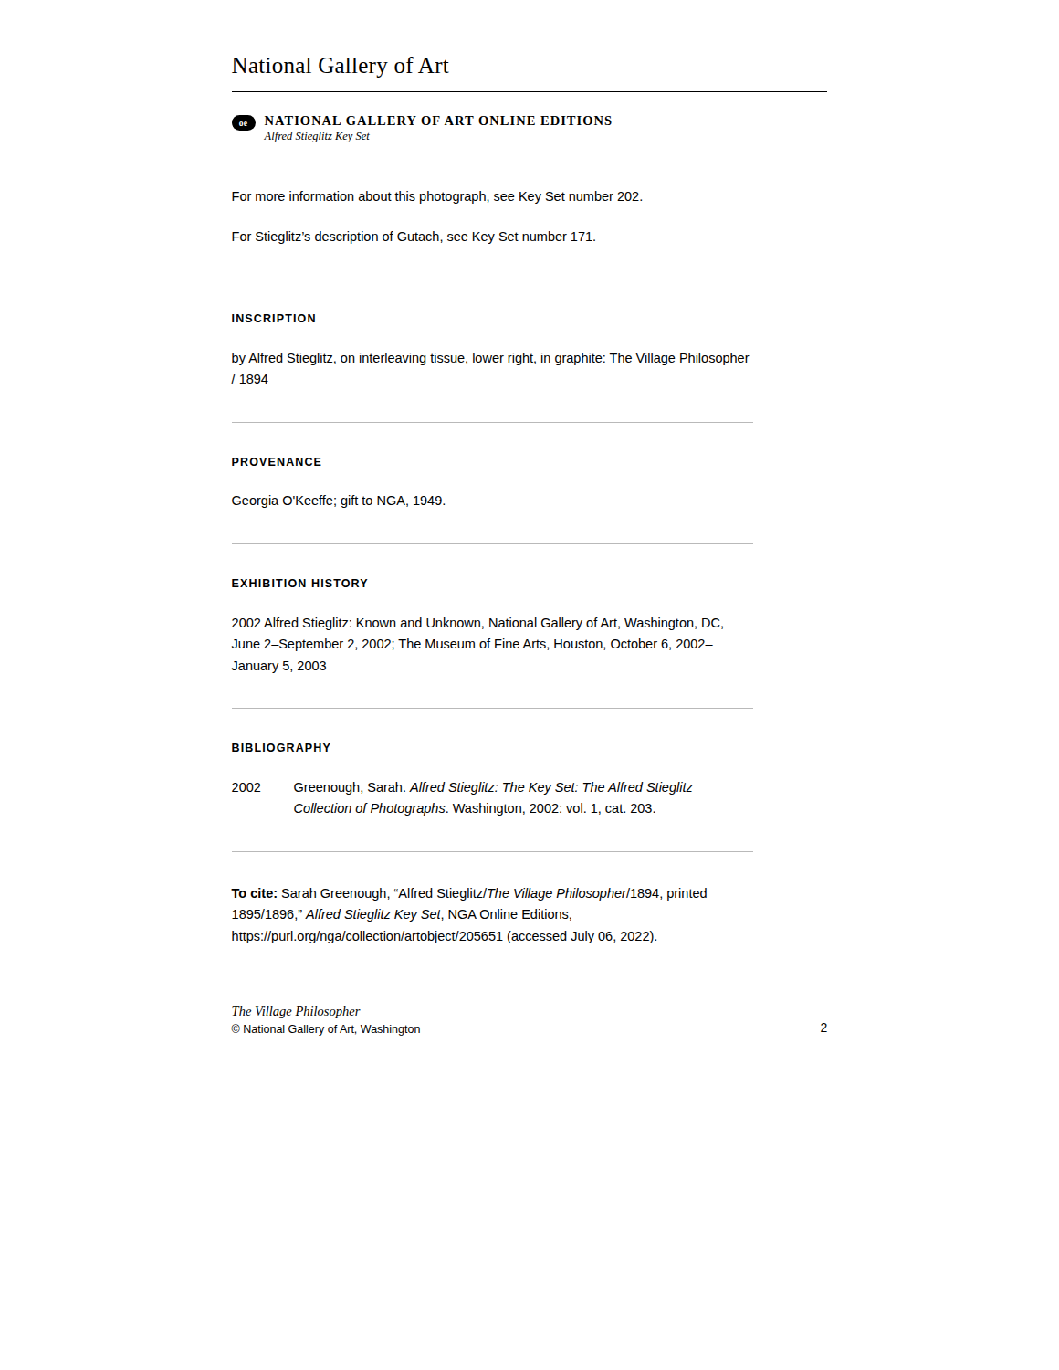National Gallery of Art
oe
National Gallery of Art Online Editions
Alfred Stieglitz Key Set
For more information about this photograph, see Key Set number 202.
For Stieglitz’s description of Gutach, see Key Set number 171.
Inscription
by Alfred Stieglitz, on interleaving tissue, lower right, in graphite: The Village Philosopher / 1894
Provenance
Georgia O'Keeffe; gift to NGA, 1949.
Exhibition History
2002 Alfred Stieglitz: Known and Unknown, National Gallery of Art, Washington, DC, June 2–September 2, 2002; The Museum of Fine Arts, Houston, October 6, 2002–January 5, 2003
Bibliography
2002
Greenough, Sarah. Alfred Stieglitz: The Key Set: The Alfred Stieglitz Collection of Photographs. Washington, 2002: vol. 1, cat. 203.
To cite: Sarah Greenough, “Alfred Stieglitz/The Village Philosopher/1894, printed 1895/1896,” Alfred Stieglitz Key Set, NGA Online Editions, https://purl.org/nga/collection/artobject/205651 (accessed July 06, 2022).
The Village Philosopher
© National Gallery of Art, Washington
2